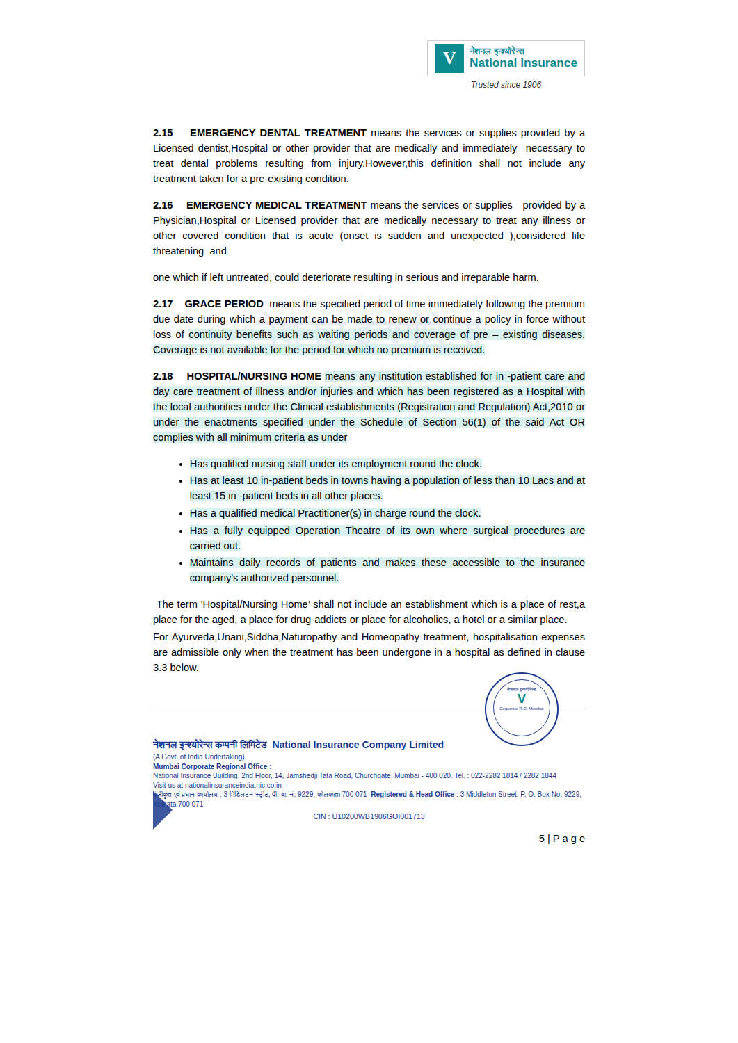V
नेशनल इन्श्योरेन्स
National Insurance
Trusted since 1906
नेशनल इन्श्योरेन्स
2.15 EMERGENCY DENTAL TREATMENT means the services or supplies provided by a Licensed dentist,Hospital or other provider that are medically and immediately necessary to treat dental problems resulting from injury.However,this definition shall not include any treatment taken for a pre-existing condition.
2.16 EMERGENCY MEDICAL TREATMENT means the services or supplies provided by a Physician,Hospital or Licensed provider that are medically necessary to treat any illness or other covered condition that is acute (onset is sudden and unexpected ),considered life threatening and
one which if left untreated, could deteriorate resulting in serious and irreparable harm.
2.17 GRACE PERIOD means the specified period of time immediately following the premium due date during which a payment can be made to renew or continue a policy in force without loss of continuity benefits such as waiting periods and coverage of pre – existing diseases. Coverage is not available for the period for which no premium is received.
2.18 HOSPITAL/NURSING HOME means any institution established for in -patient care and day care treatment of illness and/or injuries and which has been registered as a Hospital with the local authorities under the Clinical establishments (Registration and Regulation) Act,2010 or under the enactments specified under the Schedule of Section 56(1) of the said Act OR complies with all minimum criteria as under
Has qualified nursing staff under its employment round the clock.
Has at least 10 in-patient beds in towns having a population of less than 10 Lacs and at least 15 in -patient beds in all other places.
Has a qualified medical Practitioner(s) in charge round the clock.
Has a fully equipped Operation Theatre of its own where surgical procedures are carried out.
Maintains daily records of patients and makes these accessible to the insurance company's authorized personnel.
The term 'Hospital/Nursing Home’ shall not include an establishment which is a place of rest,a place for the aged, a place for drug-addicts or place for alcoholics, a hotel or a similar place.
For Ayurveda,Unani,Siddha,Naturopathy and Homeopathy treatment, hospitalisation expenses are admissible only when the treatment has been undergone in a hospital as defined in clause 3.3 below.
नेशनल इन्श्योरेन्स
V
Corporate R.O. Mumbai
नेशनल इन्श्योरेन्स कम्पनी लिमिटेड National Insurance Company Limited
(A Govt. of India Undertaking)
Mumbai Corporate Regional Office :
National Insurance Building, 2nd Floor, 14, Jamshedji Tata Road, Churchgate, Mumbai - 400 020. Tel. : 022-2282 1814 / 2282 1844
Visit us at nationalinsuranceindia.nic.co.in
पंजीकृत एवं प्रधान कार्यालय : 3 मिडिलटन स्ट्रीट, पी. बा. नं. 9229, कोलकाता 700 071 Registered & Head Office : 3 Middleton Street, P. O. Box No. 9229, Kolkata 700 071
CIN : U10200WB1906GOI001713
5 | P a g e